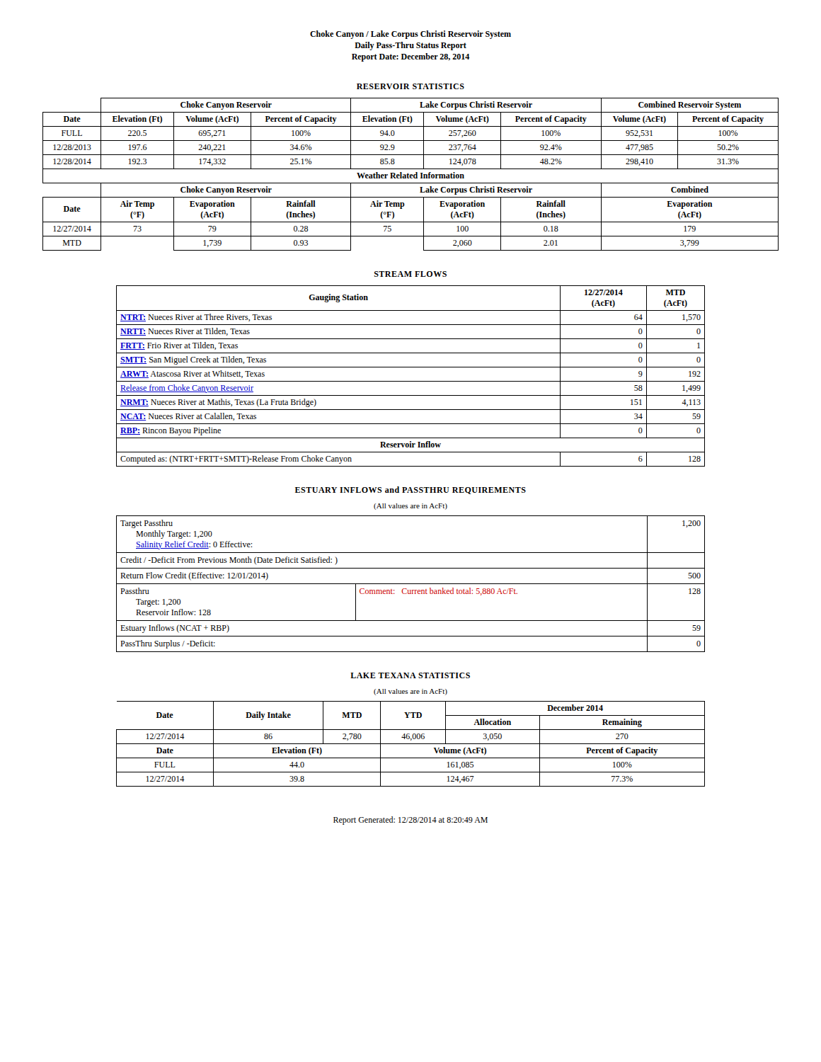Choke Canyon / Lake Corpus Christi Reservoir System
Daily Pass-Thru Status Report
Report Date: December 28, 2014
RESERVOIR STATISTICS
| | Choke Canyon Reservoir | Lake Corpus Christi Reservoir | Combined Reservoir System |
| Date | Elevation (Ft) | Volume (AcFt) | Percent of Capacity | Elevation (Ft) | Volume (AcFt) | Percent of Capacity | Volume (AcFt) | Percent of Capacity |
| FULL | 220.5 | 695,271 | 100% | 94.0 | 257,260 | 100% | 952,531 | 100% |
| 12/28/2013 | 197.6 | 240,221 | 34.6% | 92.9 | 237,764 | 92.4% | 477,985 | 50.2% |
| 12/28/2014 | 192.3 | 174,332 | 25.1% | 85.8 | 124,078 | 48.2% | 298,410 | 31.3% |
| Weather Related Information |
| | Choke Canyon Reservoir | Lake Corpus Christi Reservoir | Combined |
| Date | Air Temp (°F) | Evaporation (AcFt) | Rainfall (Inches) | Air Temp (°F) | Evaporation (AcFt) | Rainfall (Inches) | Evaporation (AcFt) |
| 12/27/2014 | 73 | 79 | 0.28 | 75 | 100 | 0.18 | 179 |
| MTD | | 1,739 | 0.93 | | 2,060 | 2.01 | 3,799 |
STREAM FLOWS
| Gauging Station | 12/27/2014 (AcFt) | MTD (AcFt) |
| --- | --- | --- |
| NTRT: Nueces River at Three Rivers, Texas | 64 | 1,570 |
| NRTT: Nueces River at Tilden, Texas | 0 | 0 |
| FRTT: Frio River at Tilden, Texas | 0 | 1 |
| SMTT: San Miguel Creek at Tilden, Texas | 0 | 0 |
| ARWT: Atascosa River at Whitsett, Texas | 9 | 192 |
| Release from Choke Canyon Reservoir | 58 | 1,499 |
| NRMT: Nueces River at Mathis, Texas (La Fruta Bridge) | 151 | 4,113 |
| NCAT: Nueces River at Calallen, Texas | 34 | 59 |
| RBP: Rincon Bayou Pipeline | 0 | 0 |
| Reservoir Inflow |
| Computed as: (NTRT+FRTT+SMTT)-Release From Choke Canyon | 6 | 128 |
ESTUARY INFLOWS and PASSTHRU REQUIREMENTS
(All values are in AcFt)
| Target Passthru Monthly Target: 1,200 Salinity Relief Credit : 0 Effective: | 1,200 |
| Credit / -Deficit From Previous Month (Date Deficit Satisfied: ) | |
| Return Flow Credit (Effective: 12/01/2014) | 500 |
| / Passthru Target: 1,200 Reservoir Inflow: 128 / Comment: Current banked total: 5,880 Ac/Ft. / | 128 |
| Estuary Inflows (NCAT + RBP) | 59 |
| PassThru Surplus / -Deficit: | 0 |
LAKE TEXANA STATISTICS
(All values are in AcFt)
| Date | Daily Intake | MTD | YTD | December 2014 |
| --- | --- | --- | --- | --- |
| Allocation | Remaining |
| 12/27/2014 | 86 | 2,780 | 46,006 | 3,050 | 270 |
| Date | Elevation (Ft) | Volume (AcFt) | Percent of Capacity |
| FULL | 44.0 | 161,085 | 100% |
| 12/27/2014 | 39.8 | 124,467 | 77.3% |
Report Generated: 12/28/2014 at 8:20:49 AM